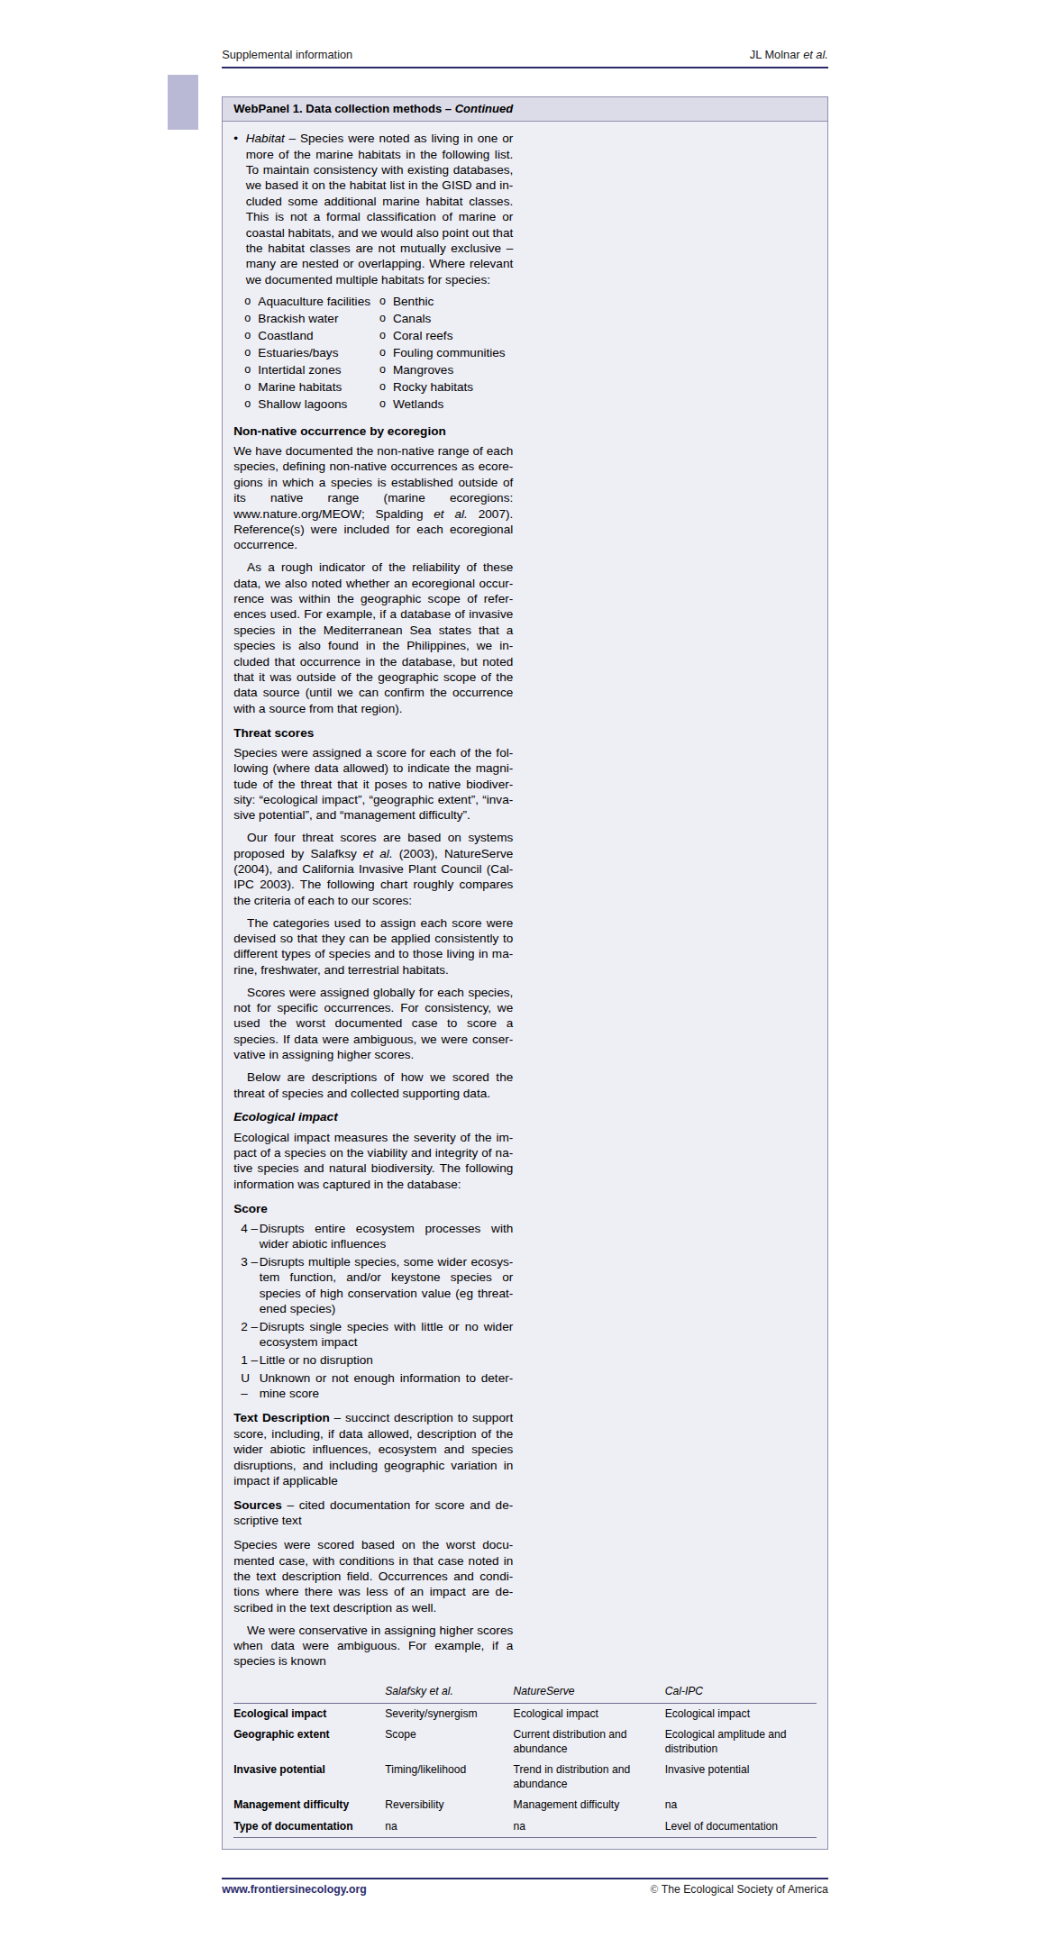Supplemental information
JL Molnar et al.
WebPanel 1. Data collection methods – Continued
Habitat – Species were noted as living in one or more of the marine habitats in the following list. To maintain consistency with existing databases, we based it on the habitat list in the GISD and included some additional marine habitat classes. This is not a formal classification of marine or coastal habitats, and we would also point out that the habitat classes are not mutually exclusive – many are nested or overlapping. Where relevant we documented multiple habitats for species:
Aquaculture facilities
Brackish water
Coastland
Estuaries/bays
Intertidal zones
Marine habitats
Shallow lagoons
Benthic
Canals
Coral reefs
Fouling communities
Mangroves
Rocky habitats
Wetlands
Non-native occurrence by ecoregion
We have documented the non-native range of each species, defining non-native occurrences as ecoregions in which a species is established outside of its native range (marine ecoregions: www.nature.org/MEOW; Spalding et al. 2007). Reference(s) were included for each ecoregional occurrence.
As a rough indicator of the reliability of these data, we also noted whether an ecoregional occurrence was within the geographic scope of references used. For example, if a database of invasive species in the Mediterranean Sea states that a species is also found in the Philippines, we included that occurrence in the database, but noted that it was outside of the geographic scope of the data source (until we can confirm the occurrence with a source from that region).
Threat scores
Species were assigned a score for each of the following (where data allowed) to indicate the magnitude of the threat that it poses to native biodiversity: “ecological impact”, “geographic extent”, “invasive potential”, and “management difficulty”.
Our four threat scores are based on systems proposed by Salafksy et al. (2003), NatureServe (2004), and California Invasive Plant Council (Cal-IPC 2003). The following chart roughly compares the criteria of each to our scores:
The categories used to assign each score were devised so that they can be applied consistently to different types of species and to those living in marine, freshwater, and terrestrial habitats.
Scores were assigned globally for each species, not for specific occurrences. For consistency, we used the worst documented case to score a species. If data were ambiguous, we were conservative in assigning higher scores.
Below are descriptions of how we scored the threat of species and collected supporting data.
Ecological impact
Ecological impact measures the severity of the impact of a species on the viability and integrity of native species and natural biodiversity. The following information was captured in the database:
Score
4 –
Disrupts entire ecosystem processes with wider abiotic influences
3 –
Disrupts multiple species, some wider ecosystem function, and/or keystone species or species of high conservation value (eg threatened species)
2 –
Disrupts single species with little or no wider ecosystem impact
1 –
Little or no disruption
U –
Unknown or not enough information to determine score
Text Description – succinct description to support score, including, if data allowed, description of the wider abiotic influences, ecosystem and species disruptions, and including geographic variation in impact if applicable
Sources – cited documentation for score and descriptive text
Species were scored based on the worst documented case, with conditions in that case noted in the text description field. Occurrences and conditions where there was less of an impact are described in the text description as well.
We were conservative in assigning higher scores when data were ambiguous. For example, if a species is known
| | Salafsky et al. | NatureServe | Cal-IPC |
| --- | --- | --- | --- |
| Ecological impact | Severity/synergism | Ecological impact | Ecological impact |
| Geographic extent | Scope | Current distribution and abundance | Ecological amplitude and distribution |
| Invasive potential | Timing/likelihood | Trend in distribution and abundance | Invasive potential |
| Management difficulty | Reversibility | Management difficulty | na |
| Type of documentation | na | na | Level of documentation |
www.frontiersinecology.org
© The Ecological Society of America